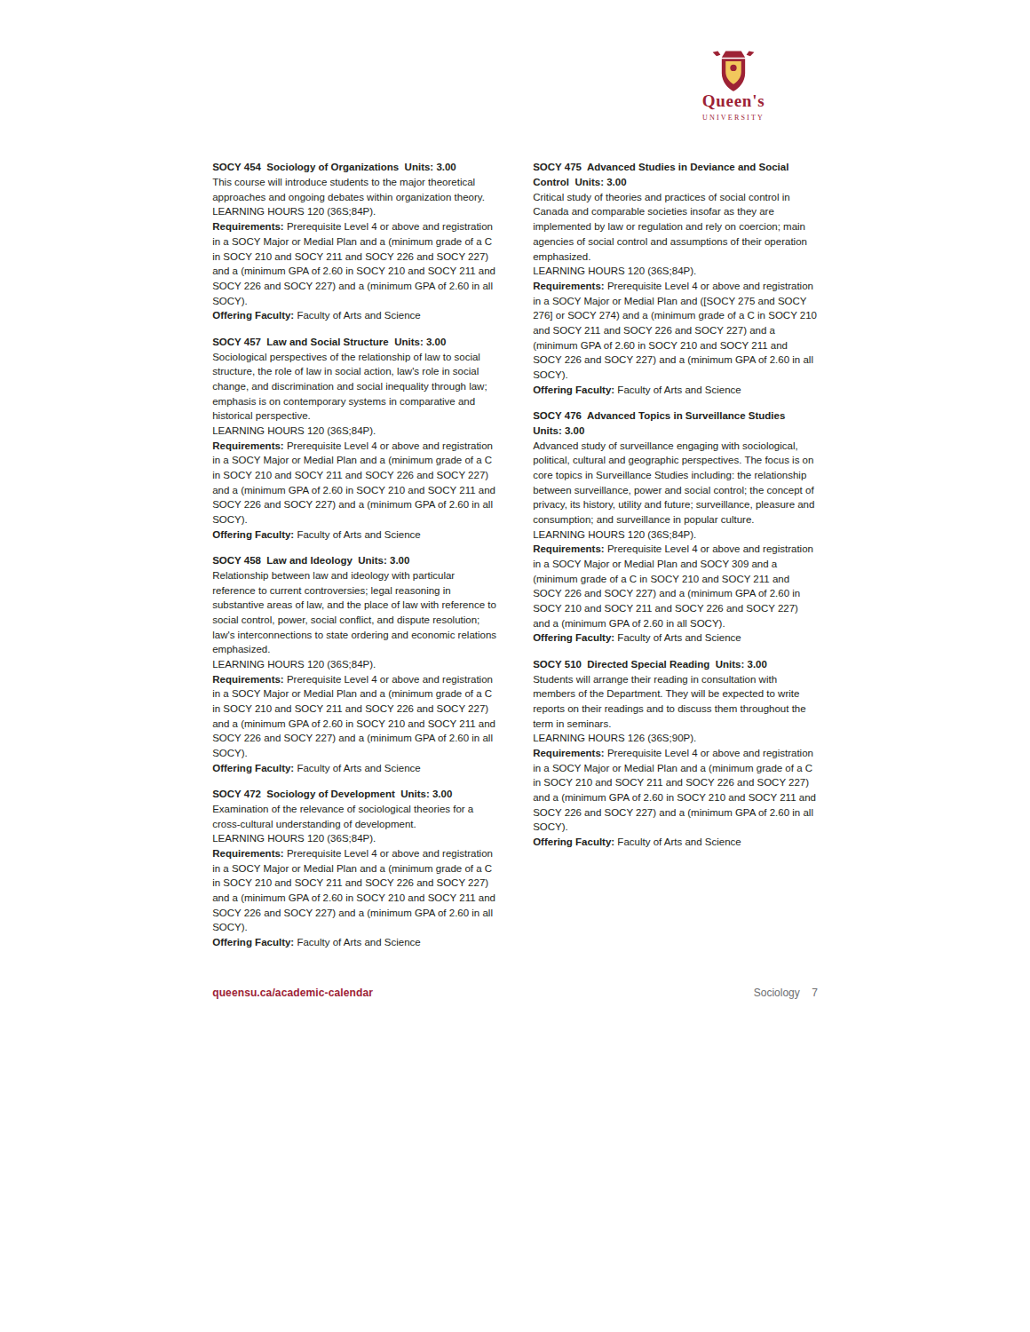SOCY 454 Sociology of Organizations Units: 3.00
This course will introduce students to the major theoretical approaches and ongoing debates within organization theory.
LEARNING HOURS 120 (36S;84P).
Requirements: Prerequisite Level 4 or above and registration in a SOCY Major or Medial Plan and a (minimum grade of a C in SOCY 210 and SOCY 211 and SOCY 226 and SOCY 227) and a (minimum GPA of 2.60 in SOCY 210 and SOCY 211 and SOCY 226 and SOCY 227) and a (minimum GPA of 2.60 in all SOCY).
Offering Faculty: Faculty of Arts and Science
SOCY 457 Law and Social Structure Units: 3.00
Sociological perspectives of the relationship of law to social structure, the role of law in social action, law's role in social change, and discrimination and social inequality through law; emphasis is on contemporary systems in comparative and historical perspective.
LEARNING HOURS 120 (36S;84P).
Requirements: Prerequisite Level 4 or above and registration in a SOCY Major or Medial Plan and a (minimum grade of a C in SOCY 210 and SOCY 211 and SOCY 226 and SOCY 227) and a (minimum GPA of 2.60 in SOCY 210 and SOCY 211 and SOCY 226 and SOCY 227) and a (minimum GPA of 2.60 in all SOCY).
Offering Faculty: Faculty of Arts and Science
SOCY 458 Law and Ideology Units: 3.00
Relationship between law and ideology with particular reference to current controversies; legal reasoning in substantive areas of law, and the place of law with reference to social control, power, social conflict, and dispute resolution; law's interconnections to state ordering and economic relations emphasized.
LEARNING HOURS 120 (36S;84P).
Requirements: Prerequisite Level 4 or above and registration in a SOCY Major or Medial Plan and a (minimum grade of a C in SOCY 210 and SOCY 211 and SOCY 226 and SOCY 227) and a (minimum GPA of 2.60 in SOCY 210 and SOCY 211 and SOCY 226 and SOCY 227) and a (minimum GPA of 2.60 in all SOCY).
Offering Faculty: Faculty of Arts and Science
SOCY 472 Sociology of Development Units: 3.00
Examination of the relevance of sociological theories for a cross-cultural understanding of development.
LEARNING HOURS 120 (36S;84P).
Requirements: Prerequisite Level 4 or above and registration in a SOCY Major or Medial Plan and a (minimum grade of a C in SOCY 210 and SOCY 211 and SOCY 226 and SOCY 227) and a (minimum GPA of 2.60 in SOCY 210 and SOCY 211 and SOCY 226 and SOCY 227) and a (minimum GPA of 2.60 in all SOCY).
Offering Faculty: Faculty of Arts and Science
SOCY 475 Advanced Studies in Deviance and Social Control Units: 3.00
Critical study of theories and practices of social control in Canada and comparable societies insofar as they are implemented by law or regulation and rely on coercion; main agencies of social control and assumptions of their operation emphasized.
LEARNING HOURS 120 (36S;84P).
Requirements: Prerequisite Level 4 or above and registration in a SOCY Major or Medial Plan and ([SOCY 275 and SOCY 276] or SOCY 274) and a (minimum grade of a C in SOCY 210 and SOCY 211 and SOCY 226 and SOCY 227) and a (minimum GPA of 2.60 in SOCY 210 and SOCY 211 and SOCY 226 and SOCY 227) and a (minimum GPA of 2.60 in all SOCY).
Offering Faculty: Faculty of Arts and Science
SOCY 476 Advanced Topics in Surveillance Studies Units: 3.00
Advanced study of surveillance engaging with sociological, political, cultural and geographic perspectives. The focus is on core topics in Surveillance Studies including: the relationship between surveillance, power and social control; the concept of privacy, its history, utility and future; surveillance, pleasure and consumption; and surveillance in popular culture.
LEARNING HOURS 120 (36S;84P).
Requirements: Prerequisite Level 4 or above and registration in a SOCY Major or Medial Plan and SOCY 309 and a (minimum grade of a C in SOCY 210 and SOCY 211 and SOCY 226 and SOCY 227) and a (minimum GPA of 2.60 in SOCY 210 and SOCY 211 and SOCY 226 and SOCY 227) and a (minimum GPA of 2.60 in all SOCY).
Offering Faculty: Faculty of Arts and Science
SOCY 510 Directed Special Reading Units: 3.00
Students will arrange their reading in consultation with members of the Department. They will be expected to write reports on their readings and to discuss them throughout the term in seminars.
LEARNING HOURS 126 (36S;90P).
Requirements: Prerequisite Level 4 or above and registration in a SOCY Major or Medial Plan and a (minimum grade of a C in SOCY 210 and SOCY 211 and SOCY 226 and SOCY 227) and a (minimum GPA of 2.60 in SOCY 210 and SOCY 211 and SOCY 226 and SOCY 227) and a (minimum GPA of 2.60 in all SOCY).
Offering Faculty: Faculty of Arts and Science
queensu.ca/academic-calendar Sociology 7